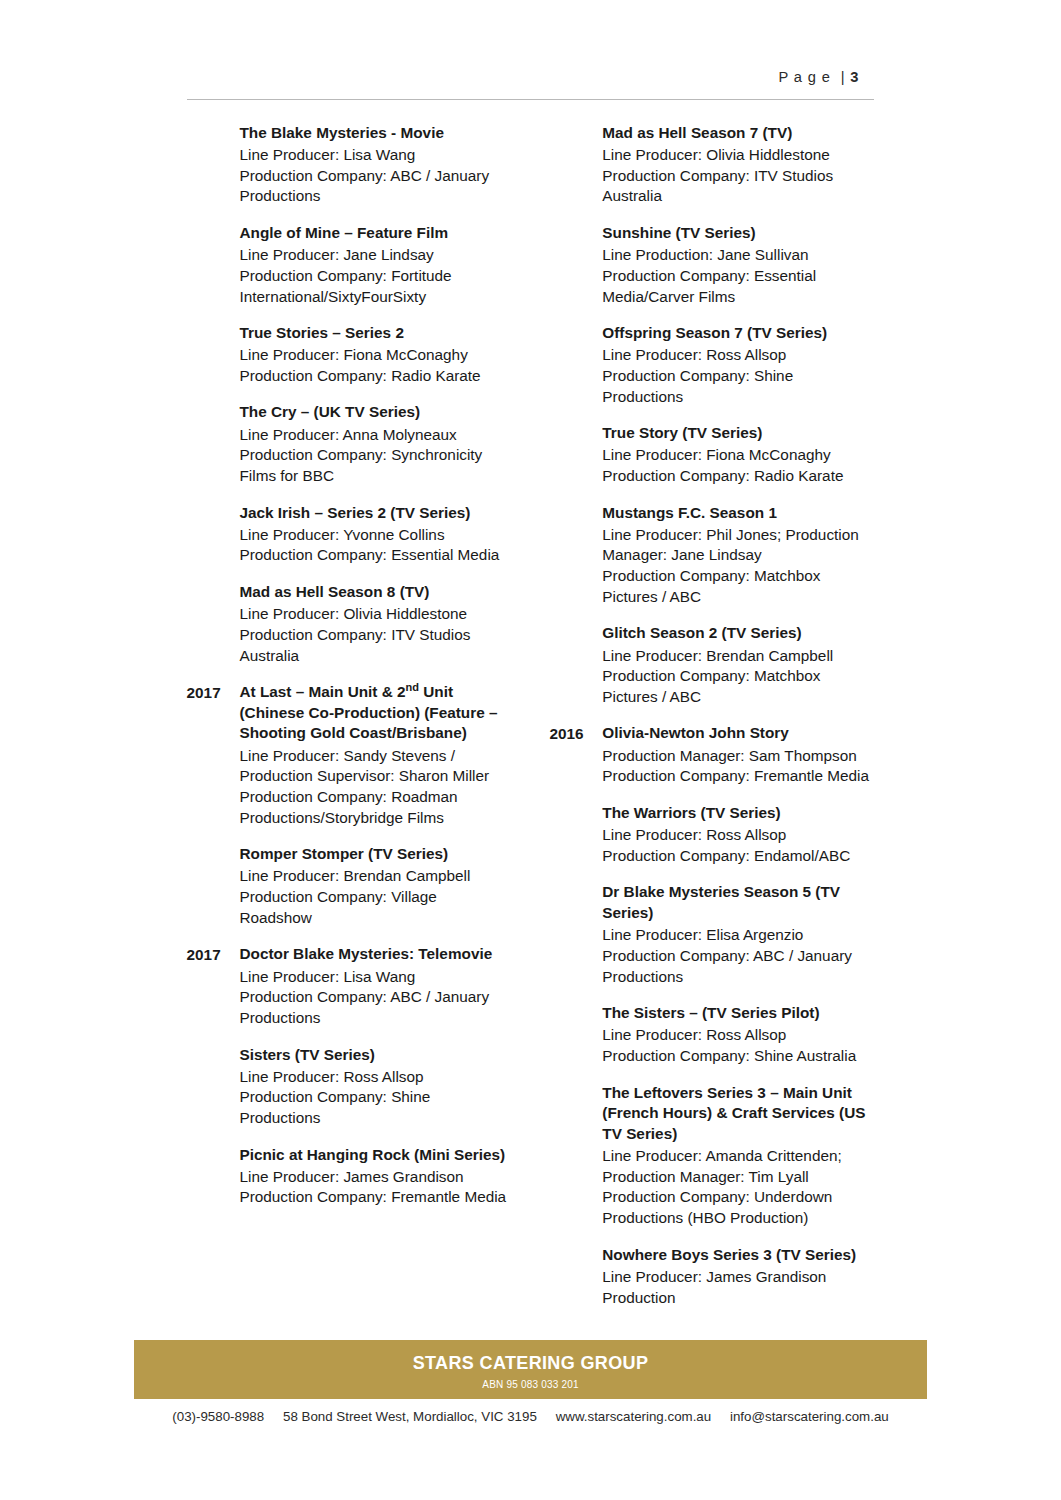P a g e | 3
The Blake Mysteries - Movie
Line Producer: Lisa Wang
Production Company: ABC / January Productions
Angle of Mine – Feature Film
Line Producer: Jane Lindsay
Production Company: Fortitude International/SixtyFourSixty
True Stories – Series 2
Line Producer: Fiona McConaghy
Production Company: Radio Karate
The Cry – (UK TV Series)
Line Producer: Anna Molyneaux
Production Company: Synchronicity Films for BBC
Jack Irish – Series 2 (TV Series)
Line Producer: Yvonne Collins
Production Company: Essential Media
Mad as Hell Season 8 (TV)
Line Producer: Olivia Hiddlestone
Production Company: ITV Studios Australia
2017
At Last – Main Unit & 2nd Unit (Chinese Co-Production) (Feature – Shooting Gold Coast/Brisbane)
Line Producer: Sandy Stevens / Production Supervisor: Sharon Miller
Production Company: Roadman Productions/Storybridge Films
Romper Stomper (TV Series)
Line Producer: Brendan Campbell
Production Company: Village Roadshow
2017
Doctor Blake Mysteries: Telemovie
Line Producer: Lisa Wang
Production Company: ABC / January Productions
Sisters (TV Series)
Line Producer: Ross Allsop
Production Company: Shine Productions
Picnic at Hanging Rock (Mini Series)
Line Producer: James Grandison
Production Company: Fremantle Media
Mad as Hell Season 7 (TV)
Line Producer: Olivia Hiddlestone
Production Company: ITV Studios Australia
Sunshine (TV Series)
Line Production: Jane Sullivan
Production Company: Essential Media/Carver Films
Offspring Season 7 (TV Series)
Line Producer: Ross Allsop
Production Company: Shine Productions
True Story (TV Series)
Line Producer: Fiona McConaghy
Production Company: Radio Karate
Mustangs F.C. Season 1
Line Producer: Phil Jones; Production Manager: Jane Lindsay
Production Company: Matchbox Pictures / ABC
Glitch Season 2 (TV Series)
Line Producer: Brendan Campbell
Production Company: Matchbox Pictures / ABC
2016
Olivia-Newton John Story
Production Manager: Sam Thompson
Production Company: Fremantle Media
The Warriors (TV Series)
Line Producer: Ross Allsop
Production Company: Endamol/ABC
Dr Blake Mysteries Season 5 (TV Series)
Line Producer: Elisa Argenzio
Production Company: ABC / January Productions
The Sisters – (TV Series Pilot)
Line Producer: Ross Allsop
Production Company: Shine Australia
The Leftovers Series 3 – Main Unit (French Hours) & Craft Services (US TV Series)
Line Producer: Amanda Crittenden; Production Manager: Tim Lyall
Production Company: Underdown Productions (HBO Production)
Nowhere Boys Series 3 (TV Series)
Line Producer: James Grandison Production
STARS CATERING GROUP
ABN 95 083 033 201
(03)-9580-8988 58 Bond Street West, Mordialloc, VIC 3195 www.starscatering.com.au info@starscatering.com.au